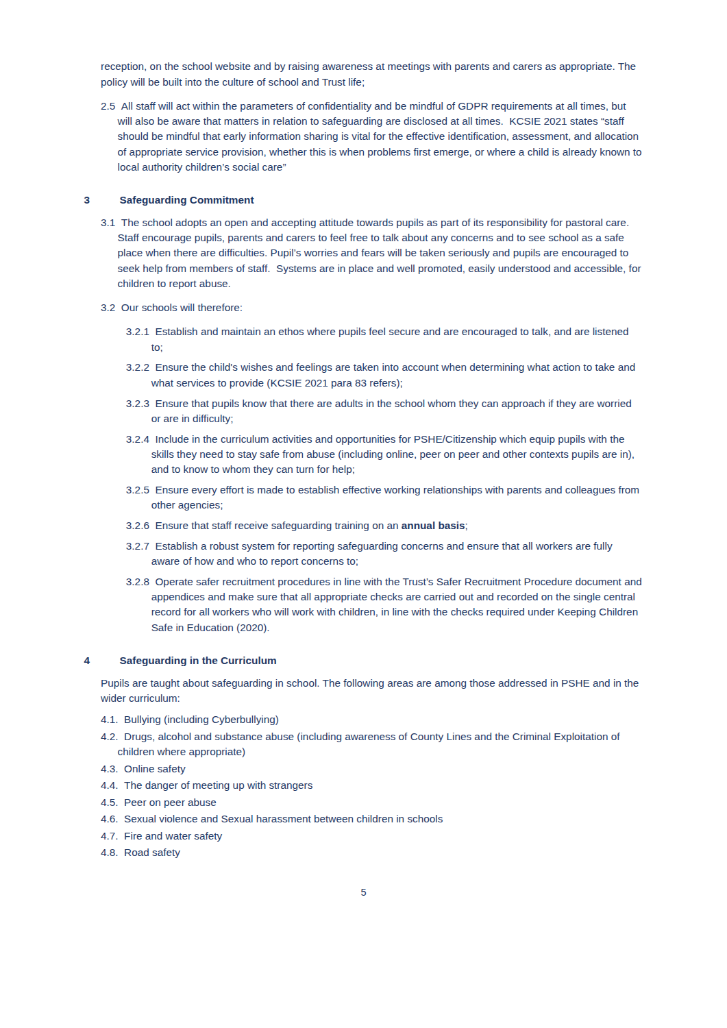reception, on the school website and by raising awareness at meetings with parents and carers as appropriate. The policy will be built into the culture of school and Trust life;
2.5 All staff will act within the parameters of confidentiality and be mindful of GDPR requirements at all times, but will also be aware that matters in relation to safeguarding are disclosed at all times. KCSIE 2021 states “staff should be mindful that early information sharing is vital for the effective identification, assessment, and allocation of appropriate service provision, whether this is when problems first emerge, or where a child is already known to local authority children’s social care”
3 Safeguarding Commitment
3.1 The school adopts an open and accepting attitude towards pupils as part of its responsibility for pastoral care. Staff encourage pupils, parents and carers to feel free to talk about any concerns and to see school as a safe place when there are difficulties. Pupil’s worries and fears will be taken seriously and pupils are encouraged to seek help from members of staff. Systems are in place and well promoted, easily understood and accessible, for children to report abuse.
3.2 Our schools will therefore:
3.2.1 Establish and maintain an ethos where pupils feel secure and are encouraged to talk, and are listened to;
3.2.2 Ensure the child's wishes and feelings are taken into account when determining what action to take and what services to provide (KCSIE 2021 para 83 refers);
3.2.3 Ensure that pupils know that there are adults in the school whom they can approach if they are worried or are in difficulty;
3.2.4 Include in the curriculum activities and opportunities for PSHE/Citizenship which equip pupils with the skills they need to stay safe from abuse (including online, peer on peer and other contexts pupils are in), and to know to whom they can turn for help;
3.2.5 Ensure every effort is made to establish effective working relationships with parents and colleagues from other agencies;
3.2.6 Ensure that staff receive safeguarding training on an annual basis;
3.2.7 Establish a robust system for reporting safeguarding concerns and ensure that all workers are fully aware of how and who to report concerns to;
3.2.8 Operate safer recruitment procedures in line with the Trust’s Safer Recruitment Procedure document and appendices and make sure that all appropriate checks are carried out and recorded on the single central record for all workers who will work with children, in line with the checks required under Keeping Children Safe in Education (2020).
4 Safeguarding in the Curriculum
Pupils are taught about safeguarding in school. The following areas are among those addressed in PSHE and in the wider curriculum:
4.1. Bullying (including Cyberbullying)
4.2. Drugs, alcohol and substance abuse (including awareness of County Lines and the Criminal Exploitation of children where appropriate)
4.3. Online safety
4.4. The danger of meeting up with strangers
4.5. Peer on peer abuse
4.6. Sexual violence and Sexual harassment between children in schools
4.7. Fire and water safety
4.8. Road safety
5